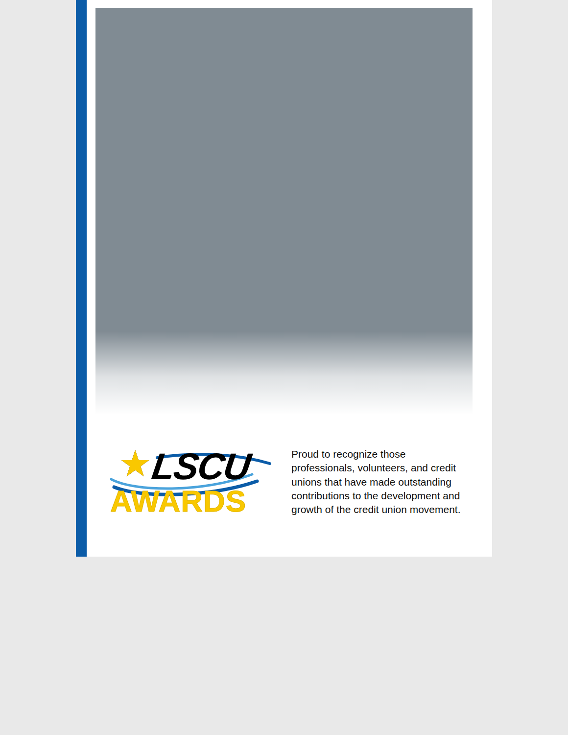★ LSCU AWARDS
Proud to recognize those professionals, volunteers, and credit unions that have made outstanding contributions to the development and growth of the credit union movement.